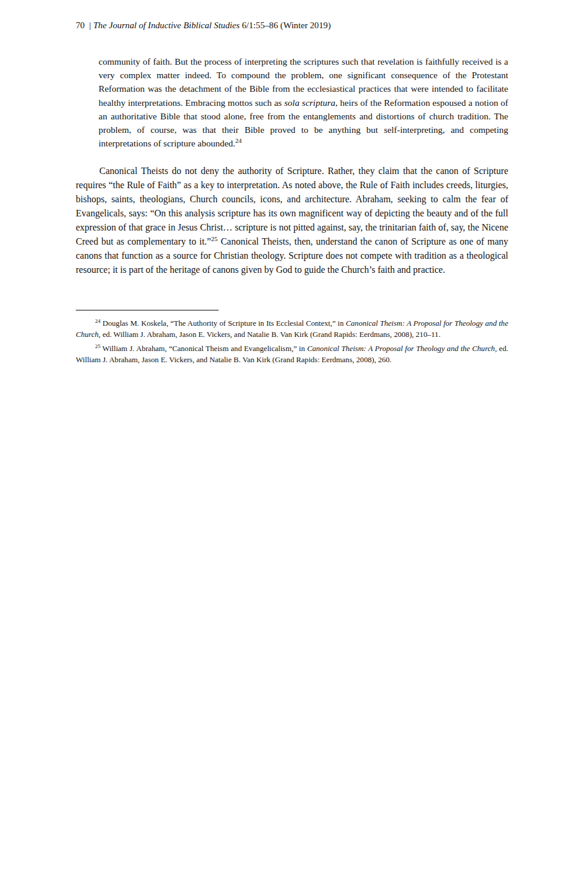70| The Journal of Inductive Biblical Studies 6/1:55–86 (Winter 2019)
community of faith. But the process of interpreting the scriptures such that revelation is faithfully received is a very complex matter indeed. To compound the problem, one significant consequence of the Protestant Reformation was the detachment of the Bible from the ecclesiastical practices that were intended to facilitate healthy interpretations. Embracing mottos such as sola scriptura, heirs of the Reformation espoused a notion of an authoritative Bible that stood alone, free from the entanglements and distortions of church tradition. The problem, of course, was that their Bible proved to be anything but self-interpreting, and competing interpretations of scripture abounded.24
Canonical Theists do not deny the authority of Scripture. Rather, they claim that the canon of Scripture requires “the Rule of Faith” as a key to interpretation. As noted above, the Rule of Faith includes creeds, liturgies, bishops, saints, theologians, Church councils, icons, and architecture. Abraham, seeking to calm the fear of Evangelicals, says: “On this analysis scripture has its own magnificent way of depicting the beauty and of the full expression of that grace in Jesus Christ… scripture is not pitted against, say, the trinitarian faith of, say, the Nicene Creed but as complementary to it.”25 Canonical Theists, then, understand the canon of Scripture as one of many canons that function as a source for Christian theology. Scripture does not compete with tradition as a theological resource; it is part of the heritage of canons given by God to guide the Church’s faith and practice.
24 Douglas M. Koskela, “The Authority of Scripture in Its Ecclesial Context,” in Canonical Theism: A Proposal for Theology and the Church, ed. William J. Abraham, Jason E. Vickers, and Natalie B. Van Kirk (Grand Rapids: Eerdmans, 2008), 210–11.
25 William J. Abraham, “Canonical Theism and Evangelicalism,” in Canonical Theism: A Proposal for Theology and the Church, ed. William J. Abraham, Jason E. Vickers, and Natalie B. Van Kirk (Grand Rapids: Eerdmans, 2008), 260.